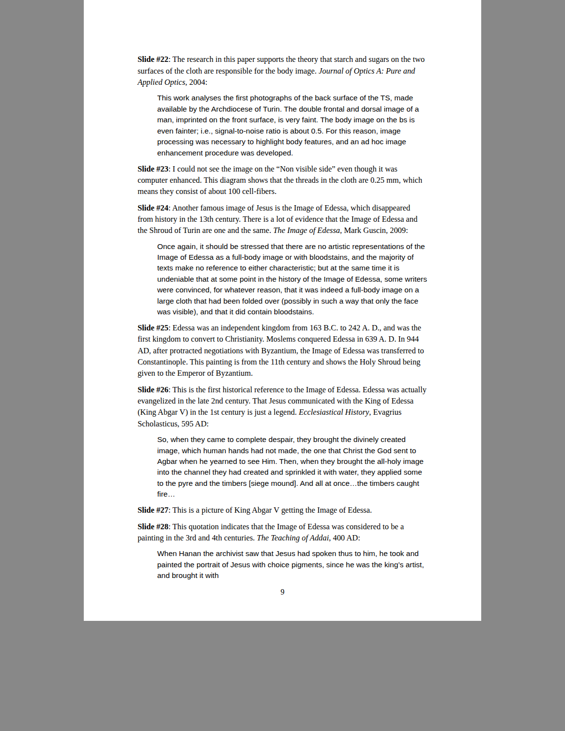Slide #22: The research in this paper supports the theory that starch and sugars on the two surfaces of the cloth are responsible for the body image. Journal of Optics A: Pure and Applied Optics, 2004:
This work analyses the first photographs of the back surface of the TS, made available by the Archdiocese of Turin. The double frontal and dorsal image of a man, imprinted on the front surface, is very faint. The body image on the bs is even fainter; i.e., signal-to-noise ratio is about 0.5. For this reason, image processing was necessary to highlight body features, and an ad hoc image enhancement procedure was developed.
Slide #23: I could not see the image on the “Non visible side” even though it was computer enhanced. This diagram shows that the threads in the cloth are 0.25 mm, which means they consist of about 100 cell-fibers.
Slide #24: Another famous image of Jesus is the Image of Edessa, which disappeared from history in the 13th century. There is a lot of evidence that the Image of Edessa and the Shroud of Turin are one and the same. The Image of Edessa, Mark Guscin, 2009:
Once again, it should be stressed that there are no artistic representations of the Image of Edessa as a full-body image or with bloodstains, and the majority of texts make no reference to either characteristic; but at the same time it is undeniable that at some point in the history of the Image of Edessa, some writers were convinced, for whatever reason, that it was indeed a full-body image on a large cloth that had been folded over (possibly in such a way that only the face was visible), and that it did contain bloodstains.
Slide #25: Edessa was an independent kingdom from 163 B.C. to 242 A. D., and was the first kingdom to convert to Christianity. Moslems conquered Edessa in 639 A. D. In 944 AD, after protracted negotiations with Byzantium, the Image of Edessa was transferred to Constantinople. This painting is from the 11th century and shows the Holy Shroud being given to the Emperor of Byzantium.
Slide #26: This is the first historical reference to the Image of Edessa. Edessa was actually evangelized in the late 2nd century. That Jesus communicated with the King of Edessa (King Abgar V) in the 1st century is just a legend. Ecclesiastical History, Evagrius Scholasticus, 595 AD:
So, when they came to complete despair, they brought the divinely created image, which human hands had not made, the one that Christ the God sent to Agbar when he yearned to see Him. Then, when they brought the all-holy image into the channel they had created and sprinkled it with water, they applied some to the pyre and the timbers [siege mound]. And all at once…the timbers caught fire…
Slide #27: This is a picture of King Abgar V getting the Image of Edessa.
Slide #28: This quotation indicates that the Image of Edessa was considered to be a painting in the 3rd and 4th centuries. The Teaching of Addai, 400 AD:
When Hanan the archivist saw that Jesus had spoken thus to him, he took and painted the portrait of Jesus with choice pigments, since he was the king’s artist, and brought it with
9